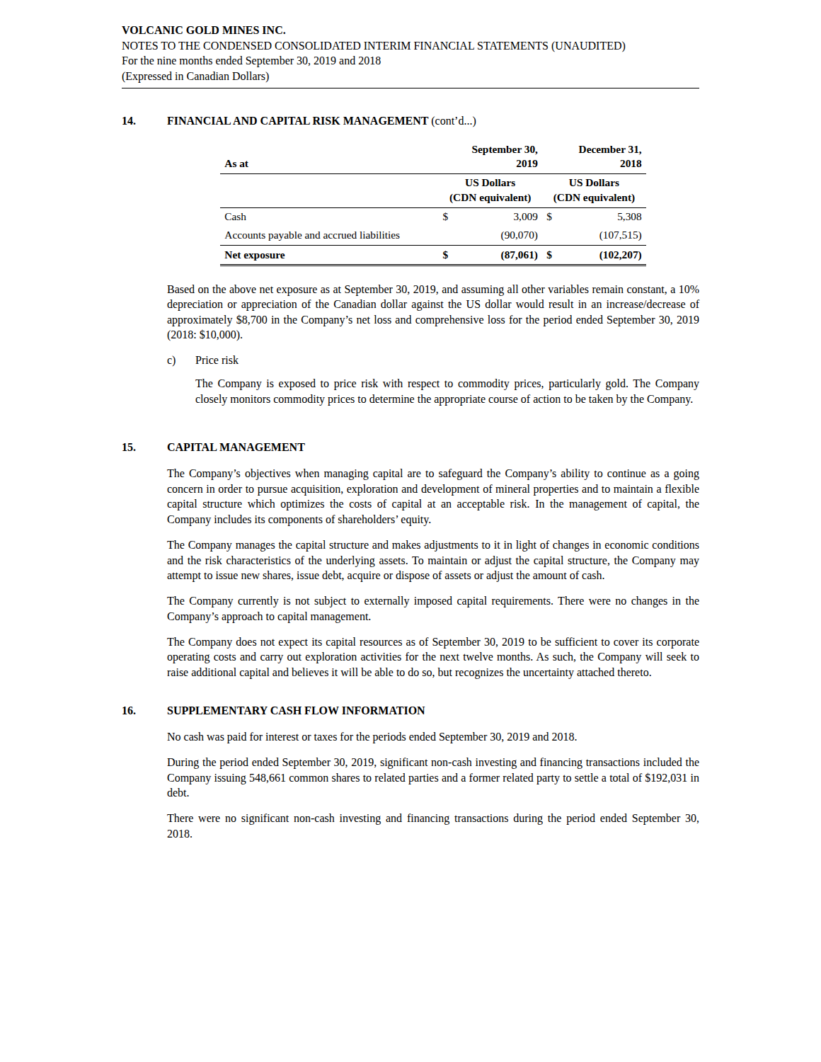Volcanic Gold Mines Inc.
NOTES TO THE CONDENSED CONSOLIDATED INTERIM FINANCIAL STATEMENTS (UNAUDITED)
For the nine months ended September 30, 2019 and 2018
(Expressed in Canadian Dollars)
14. Financial and Capital Risk Management (cont’d...)
| As at | September 30, 2019 | December 31, 2018 |
| --- | --- | --- |
| | US Dollars (CDN equivalent) | US Dollars (CDN equivalent) |
| Cash | $ | 3,009 | $ | 5,308 |
| Accounts payable and accrued liabilities | | (90,070) | | (107,515) |
| Net exposure | $ | (87,061) | $ | (102,207) |
Based on the above net exposure as at September 30, 2019, and assuming all other variables remain constant, a 10% depreciation or appreciation of the Canadian dollar against the US dollar would result in an increase/decrease of approximately $8,700 in the Company’s net loss and comprehensive loss for the period ended September 30, 2019 (2018: $10,000).
c)
Price risk
The Company is exposed to price risk with respect to commodity prices, particularly gold. The Company closely monitors commodity prices to determine the appropriate course of action to be taken by the Company.
15. Capital Management
The Company’s objectives when managing capital are to safeguard the Company’s ability to continue as a going concern in order to pursue acquisition, exploration and development of mineral properties and to maintain a flexible capital structure which optimizes the costs of capital at an acceptable risk. In the management of capital, the Company includes its components of shareholders’ equity.
The Company manages the capital structure and makes adjustments to it in light of changes in economic conditions and the risk characteristics of the underlying assets. To maintain or adjust the capital structure, the Company may attempt to issue new shares, issue debt, acquire or dispose of assets or adjust the amount of cash.
The Company currently is not subject to externally imposed capital requirements. There were no changes in the Company’s approach to capital management.
The Company does not expect its capital resources as of September 30, 2019 to be sufficient to cover its corporate operating costs and carry out exploration activities for the next twelve months. As such, the Company will seek to raise additional capital and believes it will be able to do so, but recognizes the uncertainty attached thereto.
16. Supplementary Cash Flow Information
No cash was paid for interest or taxes for the periods ended September 30, 2019 and 2018.
During the period ended September 30, 2019, significant non-cash investing and financing transactions included the Company issuing 548,661 common shares to related parties and a former related party to settle a total of $192,031 in debt.
There were no significant non-cash investing and financing transactions during the period ended September 30, 2018.